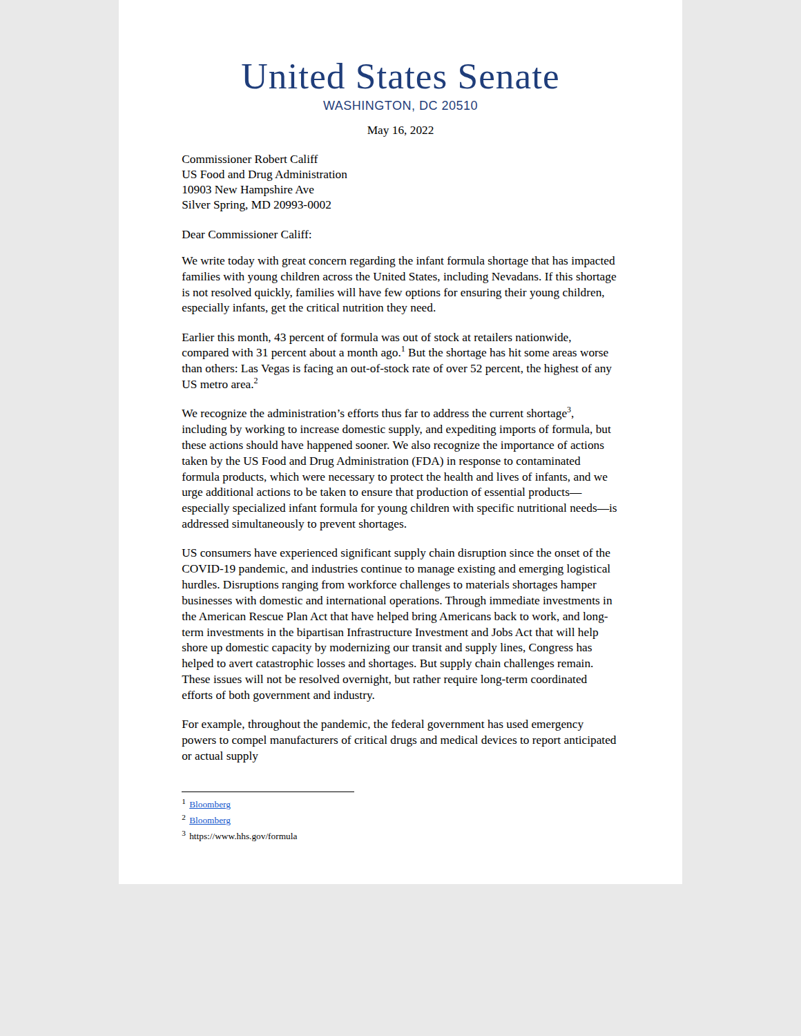United States Senate
WASHINGTON, DC 20510
May 16, 2022
Commissioner Robert Califf
US Food and Drug Administration
10903 New Hampshire Ave
Silver Spring, MD 20993-0002
Dear Commissioner Califf:
We write today with great concern regarding the infant formula shortage that has impacted families with young children across the United States, including Nevadans. If this shortage is not resolved quickly, families will have few options for ensuring their young children, especially infants, get the critical nutrition they need.
Earlier this month, 43 percent of formula was out of stock at retailers nationwide, compared with 31 percent about a month ago.1 But the shortage has hit some areas worse than others: Las Vegas is facing an out-of-stock rate of over 52 percent, the highest of any US metro area.2
We recognize the administration’s efforts thus far to address the current shortage3, including by working to increase domestic supply, and expediting imports of formula, but these actions should have happened sooner. We also recognize the importance of actions taken by the US Food and Drug Administration (FDA) in response to contaminated formula products, which were necessary to protect the health and lives of infants, and we urge additional actions to be taken to ensure that production of essential products—especially specialized infant formula for young children with specific nutritional needs—is addressed simultaneously to prevent shortages.
US consumers have experienced significant supply chain disruption since the onset of the COVID-19 pandemic, and industries continue to manage existing and emerging logistical hurdles. Disruptions ranging from workforce challenges to materials shortages hamper businesses with domestic and international operations. Through immediate investments in the American Rescue Plan Act that have helped bring Americans back to work, and long-term investments in the bipartisan Infrastructure Investment and Jobs Act that will help shore up domestic capacity by modernizing our transit and supply lines, Congress has helped to avert catastrophic losses and shortages. But supply chain challenges remain. These issues will not be resolved overnight, but rather require long-term coordinated efforts of both government and industry.
For example, throughout the pandemic, the federal government has used emergency powers to compel manufacturers of critical drugs and medical devices to report anticipated or actual supply
1 Bloomberg
2 Bloomberg
3 https://www.hhs.gov/formula